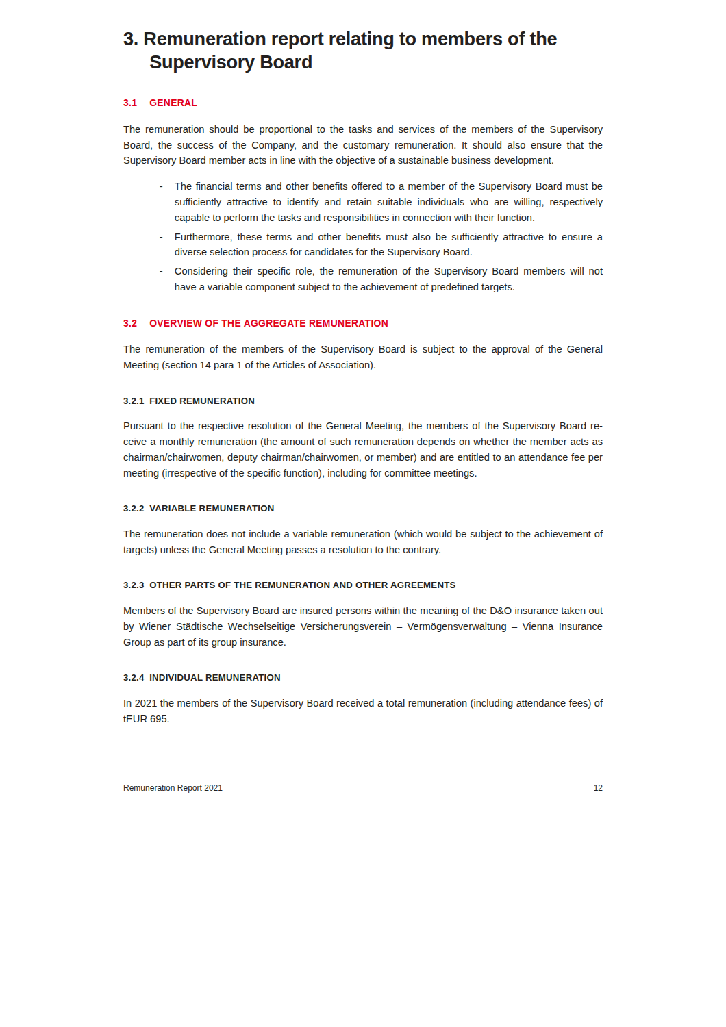3. Remuneration report relating to members of the Supervisory Board
3.1 GENERAL
The remuneration should be proportional to the tasks and services of the members of the Supervisory Board, the success of the Company, and the customary remuneration. It should also ensure that the Supervisory Board member acts in line with the objective of a sustainable business development.
The financial terms and other benefits offered to a member of the Supervisory Board must be sufficiently attractive to identify and retain suitable individuals who are willing, respectively capable to perform the tasks and responsibilities in connection with their function.
Furthermore, these terms and other benefits must also be sufficiently attractive to ensure a diverse selection process for candidates for the Supervisory Board.
Considering their specific role, the remuneration of the Supervisory Board members will not have a variable component subject to the achievement of predefined targets.
3.2 OVERVIEW OF THE AGGREGATE REMUNERATION
The remuneration of the members of the Supervisory Board is subject to the approval of the General Meeting (section 14 para 1 of the Articles of Association).
3.2.1 FIXED REMUNERATION
Pursuant to the respective resolution of the General Meeting, the members of the Supervisory Board receive a monthly remuneration (the amount of such remuneration depends on whether the member acts as chairman/chairwomen, deputy chairman/chairwomen, or member) and are entitled to an attendance fee per meeting (irrespective of the specific function), including for committee meetings.
3.2.2 VARIABLE REMUNERATION
The remuneration does not include a variable remuneration (which would be subject to the achievement of targets) unless the General Meeting passes a resolution to the contrary.
3.2.3 OTHER PARTS OF THE REMUNERATION AND OTHER AGREEMENTS
Members of the Supervisory Board are insured persons within the meaning of the D&O insurance taken out by Wiener Städtische Wechselseitige Versicherungsverein – Vermögensverwaltung – Vienna Insurance Group as part of its group insurance.
3.2.4 INDIVIDUAL REMUNERATION
In 2021 the members of the Supervisory Board received a total remuneration (including attendance fees) of tEUR 695.
Remuneration Report 2021
12